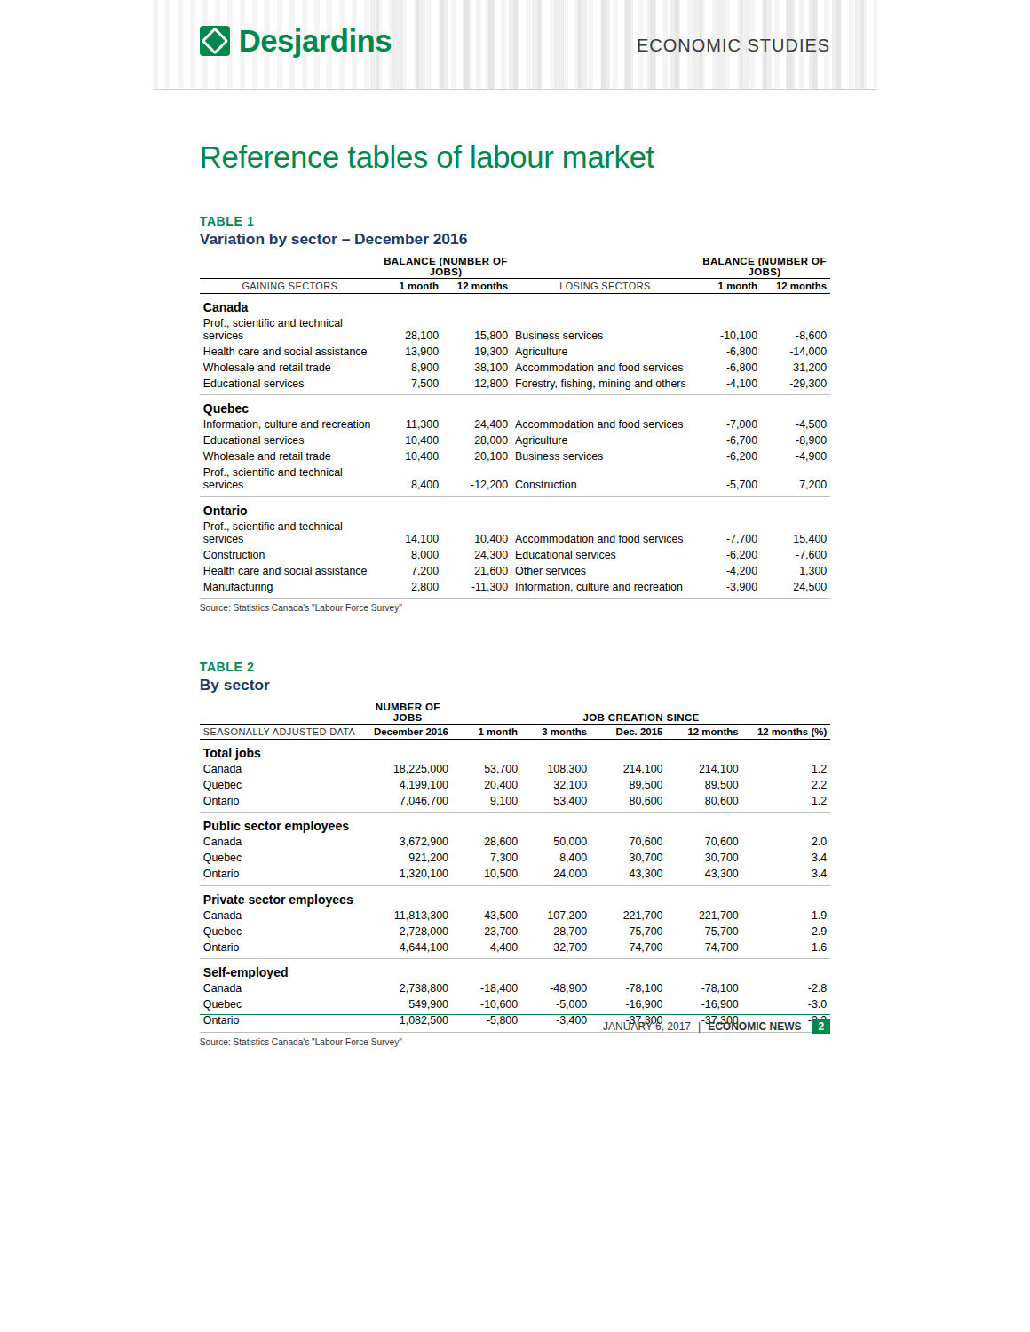Desjardins
ECONOMIC STUDIES
Reference tables of labour market
TABLE 1
Variation by sector – December 2016
| | BALANCE (NUMBER OF JOBS) | | BALANCE (NUMBER OF JOBS) |
| --- | --- | --- | --- |
| GAINING SECTORS | 1 month | 12 months | LOSING SECTORS | 1 month | 12 months |
| Canada |
| Prof., scientific and technical services | 28,100 | 15,800 | Business services | -10,100 | -8,600 |
| Health care and social assistance | 13,900 | 19,300 | Agriculture | -6,800 | -14,000 |
| Wholesale and retail trade | 8,900 | 38,100 | Accommodation and food services | -6,800 | 31,200 |
| Educational services | 7,500 | 12,800 | Forestry, fishing, mining and others | -4,100 | -29,300 |
| Quebec |
| Information, culture and recreation | 11,300 | 24,400 | Accommodation and food services | -7,000 | -4,500 |
| Educational services | 10,400 | 28,000 | Agriculture | -6,700 | -8,900 |
| Wholesale and retail trade | 10,400 | 20,100 | Business services | -6,200 | -4,900 |
| Prof., scientific and technical services | 8,400 | -12,200 | Construction | -5,700 | 7,200 |
| Ontario |
| Prof., scientific and technical services | 14,100 | 10,400 | Accommodation and food services | -7,700 | 15,400 |
| Construction | 8,000 | 24,300 | Educational services | -6,200 | -7,600 |
| Health care and social assistance | 7,200 | 21,600 | Other services | -4,200 | 1,300 |
| Manufacturing | 2,800 | -11,300 | Information, culture and recreation | -3,900 | 24,500 |
Source: Statistics Canada's "Labour Force Survey"
TABLE 2
By sector
| | NUMBER OF JOBS | JOB CREATION SINCE |
| --- | --- | --- |
| SEASONALLY ADJUSTED DATA | December 2016 | 1 month | 3 months | Dec. 2015 | 12 months | 12 months (%) |
| Total jobs |
| Canada | 18,225,000 | 53,700 | 108,300 | 214,100 | 214,100 | 1.2 |
| Quebec | 4,199,100 | 20,400 | 32,100 | 89,500 | 89,500 | 2.2 |
| Ontario | 7,046,700 | 9,100 | 53,400 | 80,600 | 80,600 | 1.2 |
| Public sector employees |
| Canada | 3,672,900 | 28,600 | 50,000 | 70,600 | 70,600 | 2.0 |
| Quebec | 921,200 | 7,300 | 8,400 | 30,700 | 30,700 | 3.4 |
| Ontario | 1,320,100 | 10,500 | 24,000 | 43,300 | 43,300 | 3.4 |
| Private sector employees |
| Canada | 11,813,300 | 43,500 | 107,200 | 221,700 | 221,700 | 1.9 |
| Quebec | 2,728,000 | 23,700 | 28,700 | 75,700 | 75,700 | 2.9 |
| Ontario | 4,644,100 | 4,400 | 32,700 | 74,700 | 74,700 | 1.6 |
| Self-employed |
| Canada | 2,738,800 | -18,400 | -48,900 | -78,100 | -78,100 | -2.8 |
| Quebec | 549,900 | -10,600 | -5,000 | -16,900 | -16,900 | -3.0 |
| Ontario | 1,082,500 | -5,800 | -3,400 | -37,300 | -37,300 | -3.3 |
Source: Statistics Canada's "Labour Force Survey"
JANUARY 6, 2017 | ECONOMIC NEWS 2